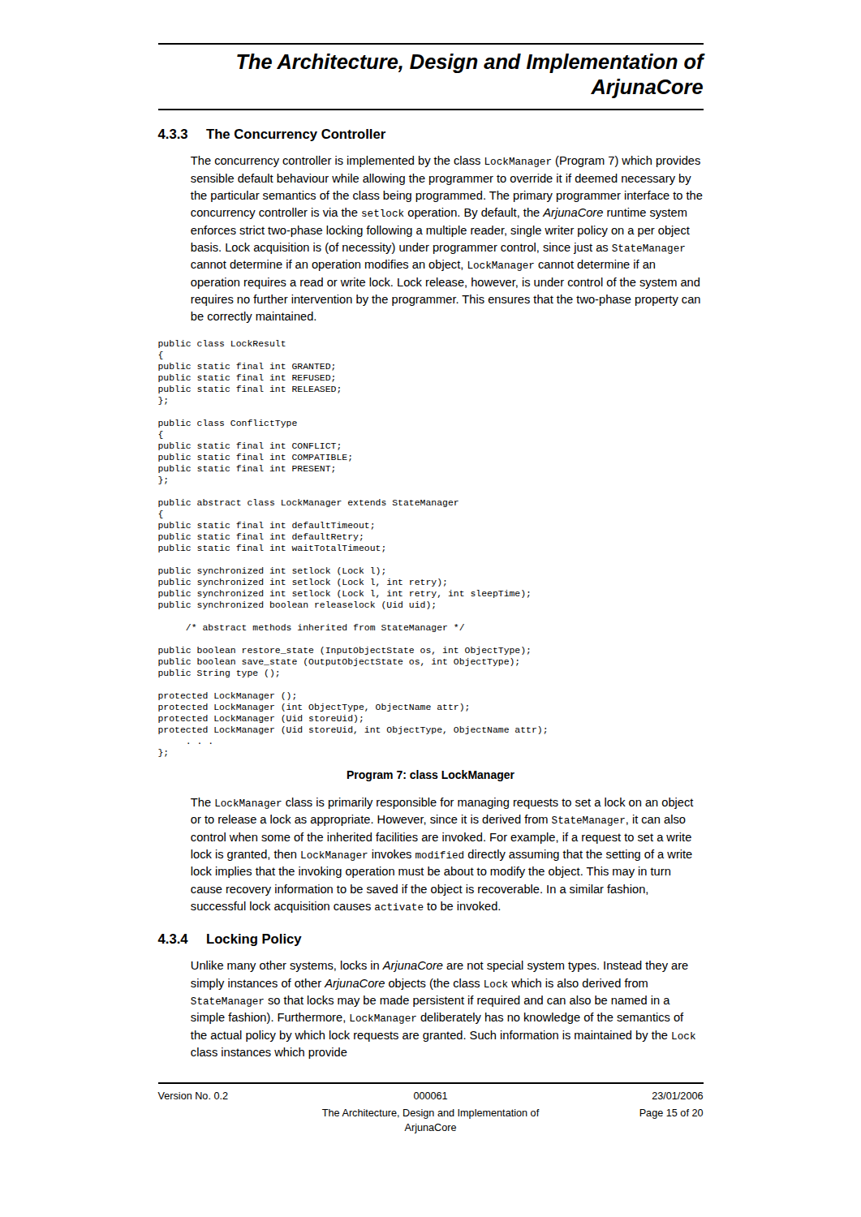The Architecture, Design and Implementation of
ArjunaCore
4.3.3 The Concurrency Controller
The concurrency controller is implemented by the class LockManager (Program 7) which provides sensible default behaviour while allowing the programmer to override it if deemed necessary by the particular semantics of the class being programmed. The primary programmer interface to the concurrency controller is via the setlock operation. By default, the ArjunaCore runtime system enforces strict two-phase locking following a multiple reader, single writer policy on a per object basis. Lock acquisition is (of necessity) under programmer control, since just as StateManager cannot determine if an operation modifies an object, LockManager cannot determine if an operation requires a read or write lock. Lock release, however, is under control of the system and requires no further intervention by the programmer. This ensures that the two-phase property can be correctly maintained.
public class LockResult
{
public static final int GRANTED;
public static final int REFUSED;
public static final int RELEASED;
};

public class ConflictType
{
public static final int CONFLICT;
public static final int COMPATIBLE;
public static final int PRESENT;
};

public abstract class LockManager extends StateManager
{
public static final int defaultTimeout;
public static final int defaultRetry;
public static final int waitTotalTimeout;

public synchronized int setlock (Lock l);
public synchronized int setlock (Lock l, int retry);
public synchronized int setlock (Lock l, int retry, int sleepTime);
public synchronized boolean releaselock (Uid uid);

     /* abstract methods inherited from StateManager */

public boolean restore_state (InputObjectState os, int ObjectType);
public boolean save_state (OutputObjectState os, int ObjectType);
public String type ();

protected LockManager ();
protected LockManager (int ObjectType, ObjectName attr);
protected LockManager (Uid storeUid);
protected LockManager (Uid storeUid, int ObjectType, ObjectName attr);
     . . .
};
Program 7: class LockManager
The LockManager class is primarily responsible for managing requests to set a lock on an object or to release a lock as appropriate. However, since it is derived from StateManager, it can also control when some of the inherited facilities are invoked. For example, if a request to set a write lock is granted, then LockManager invokes modified directly assuming that the setting of a write lock implies that the invoking operation must be about to modify the object. This may in turn cause recovery information to be saved if the object is recoverable. In a similar fashion, successful lock acquisition causes activate to be invoked.
4.3.4 Locking Policy
Unlike many other systems, locks in ArjunaCore are not special system types. Instead they are simply instances of other ArjunaCore objects (the class Lock which is also derived from StateManager so that locks may be made persistent if required and can also be named in a simple fashion). Furthermore, LockManager deliberately has no knowledge of the semantics of the actual policy by which lock requests are granted. Such information is maintained by the Lock class instances which provide
| Version No. 0.2 | 000061 | 23/01/2006 |
| | The Architecture, Design and Implementation of ArjunaCore | Page 15 of 20 |